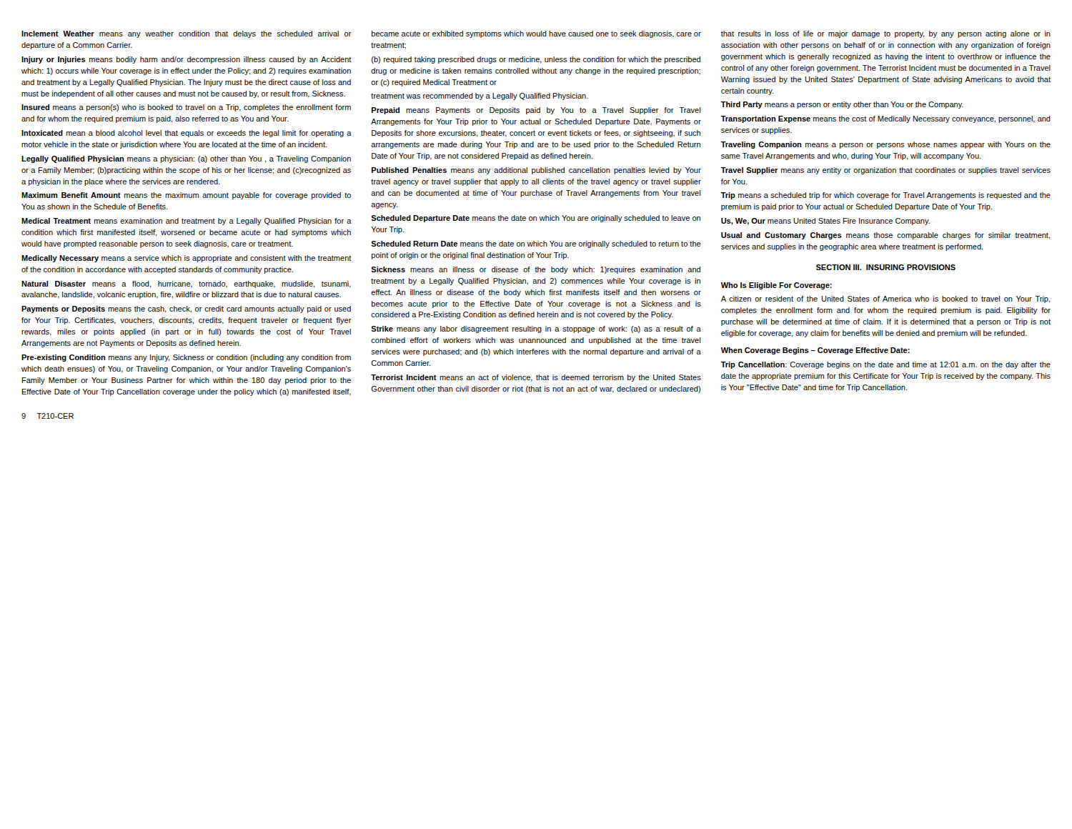Inclement Weather means any weather condition that delays the scheduled arrival or departure of a Common Carrier.
Injury or Injuries means bodily harm and/or decompression illness caused by an Accident which: 1) occurs while Your coverage is in effect under the Policy; and 2) requires examination and treatment by a Legally Qualified Physician. The Injury must be the direct cause of loss and must be independent of all other causes and must not be caused by, or result from, Sickness.
Insured means a person(s) who is booked to travel on a Trip, completes the enrollment form and for whom the required premium is paid, also referred to as You and Your.
Intoxicated mean a blood alcohol level that equals or exceeds the legal limit for operating a motor vehicle in the state or jurisdiction where You are located at the time of an incident.
Legally Qualified Physician means a physician: (a) other than You , a Traveling Companion or a Family Member; (b)practicing within the scope of his or her license; and (c)recognized as a physician in the place where the services are rendered.
Maximum Benefit Amount means the maximum amount payable for coverage provided to You as shown in the Schedule of Benefits.
Medical Treatment means examination and treatment by a Legally Qualified Physician for a condition which first manifested itself, worsened or became acute or had symptoms which would have prompted reasonable person to seek diagnosis, care or treatment.
Medically Necessary means a service which is appropriate and consistent with the treatment of the condition in accordance with accepted standards of community practice.
Natural Disaster means a flood, hurricane, tornado, earthquake, mudslide, tsunami, avalanche, landslide, volcanic eruption, fire, wildfire or blizzard that is due to natural causes.
Payments or Deposits means the cash, check, or credit card amounts actually paid or used for Your Trip. Certificates, vouchers, discounts, credits, frequent traveler or frequent flyer rewards, miles or points applied (in part or in full) towards the cost of Your Travel Arrangements are not Payments or Deposits as defined herein.
Pre-existing Condition means any Injury, Sickness or condition (including any condition from which death ensues) of You, or Traveling Companion, or Your and/or Traveling Companion's Family Member or Your Business Partner for which within the 180 day period prior to the Effective Date of Your Trip Cancellation coverage under the policy which (a) manifested itself, became acute or exhibited symptoms which would have caused one to seek diagnosis, care or treatment;
(b) required taking prescribed drugs or medicine, unless the condition for which the prescribed drug or medicine is taken remains controlled without any change in the required prescription; or (c) required Medical Treatment or
treatment was recommended by a Legally Qualified Physician.
Prepaid means Payments or Deposits paid by You to a Travel Supplier for Travel Arrangements for Your Trip prior to Your actual or Scheduled Departure Date. Payments or Deposits for shore excursions, theater, concert or event tickets or fees, or sightseeing, if such arrangements are made during Your Trip and are to be used prior to the Scheduled Return Date of Your Trip, are not considered Prepaid as defined herein.
Published Penalties means any additional published cancellation penalties levied by Your travel agency or travel supplier that apply to all clients of the travel agency or travel supplier and can be documented at time of Your purchase of Travel Arrangements from Your travel agency.
Scheduled Departure Date means the date on which You are originally scheduled to leave on Your Trip.
Scheduled Return Date means the date on which You are originally scheduled to return to the point of origin or the original final destination of Your Trip.
Sickness means an illness or disease of the body which: 1)requires examination and treatment by a Legally Qualified Physician, and 2) commences while Your coverage is in effect. An illness or disease of the body which first manifests itself and then worsens or becomes acute prior to the Effective Date of Your coverage is not a Sickness and is considered a Pre-Existing Condition as defined herein and is not covered by the Policy.
Strike means any labor disagreement resulting in a stoppage of work: (a) as a result of a combined effort of workers which was unannounced and unpublished at the time travel services were purchased; and (b) which interferes with the normal departure and arrival of a Common Carrier.
Terrorist Incident means an act of violence, that is deemed terrorism by the United States Government other than civil disorder or riot (that is not an act of war, declared or undeclared) that results in loss of life or major damage to property, by any person acting alone or in association with other persons on behalf of or in connection with any organization of foreign government which is generally recognized as having the intent to overthrow or influence the control of any other foreign government. The Terrorist Incident must be documented in a Travel Warning issued by the United States' Department of State advising Americans to avoid that certain country.
Third Party means a person or entity other than You or the Company.
Transportation Expense means the cost of Medically Necessary conveyance, personnel, and services or supplies.
Traveling Companion means a person or persons whose names appear with Yours on the same Travel Arrangements and who, during Your Trip, will accompany You.
Travel Supplier means any entity or organization that coordinates or supplies travel services for You.
Trip means a scheduled trip for which coverage for Travel Arrangements is requested and the premium is paid prior to Your actual or Scheduled Departure Date of Your Trip.
Us, We, Our means United States Fire Insurance Company.
Usual and Customary Charges means those comparable charges for similar treatment, services and supplies in the geographic area where treatment is performed.
SECTION III. INSURING PROVISIONS
Who Is Eligible For Coverage:
A citizen or resident of the United States of America who is booked to travel on Your Trip, completes the enrollment form and for whom the required premium is paid. Eligibility for purchase will be determined at time of claim. If it is determined that a person or Trip is not eligible for coverage, any claim for benefits will be denied and premium will be refunded.
When Coverage Begins – Coverage Effective Date:
Trip Cancellation: Coverage begins on the date and time at 12:01 a.m. on the day after the date the appropriate premium for this Certificate for Your Trip is received by the company. This is Your "Effective Date" and time for Trip Cancellation.
9 T210-CER